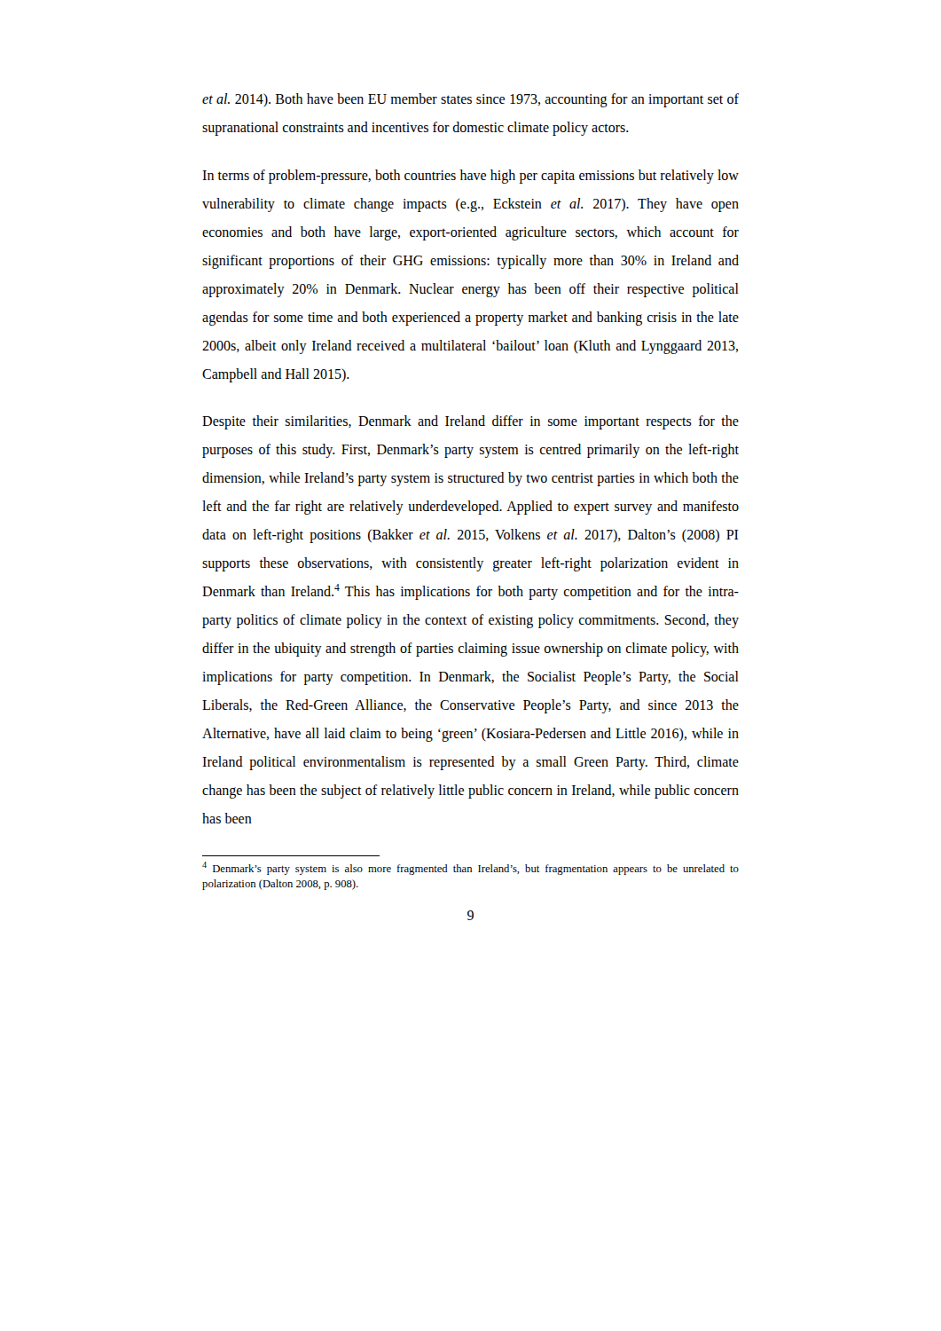et al. 2014). Both have been EU member states since 1973, accounting for an important set of supranational constraints and incentives for domestic climate policy actors.
In terms of problem-pressure, both countries have high per capita emissions but relatively low vulnerability to climate change impacts (e.g., Eckstein et al. 2017). They have open economies and both have large, export-oriented agriculture sectors, which account for significant proportions of their GHG emissions: typically more than 30% in Ireland and approximately 20% in Denmark. Nuclear energy has been off their respective political agendas for some time and both experienced a property market and banking crisis in the late 2000s, albeit only Ireland received a multilateral ‘bailout’ loan (Kluth and Lynggaard 2013, Campbell and Hall 2015).
Despite their similarities, Denmark and Ireland differ in some important respects for the purposes of this study. First, Denmark’s party system is centred primarily on the left-right dimension, while Ireland’s party system is structured by two centrist parties in which both the left and the far right are relatively underdeveloped. Applied to expert survey and manifesto data on left-right positions (Bakker et al. 2015, Volkens et al. 2017), Dalton’s (2008) PI supports these observations, with consistently greater left-right polarization evident in Denmark than Ireland.4 This has implications for both party competition and for the intra-party politics of climate policy in the context of existing policy commitments. Second, they differ in the ubiquity and strength of parties claiming issue ownership on climate policy, with implications for party competition. In Denmark, the Socialist People’s Party, the Social Liberals, the Red-Green Alliance, the Conservative People’s Party, and since 2013 the Alternative, have all laid claim to being ‘green’ (Kosiara-Pedersen and Little 2016), while in Ireland political environmentalism is represented by a small Green Party. Third, climate change has been the subject of relatively little public concern in Ireland, while public concern has been
4 Denmark’s party system is also more fragmented than Ireland’s, but fragmentation appears to be unrelated to polarization (Dalton 2008, p. 908).
9